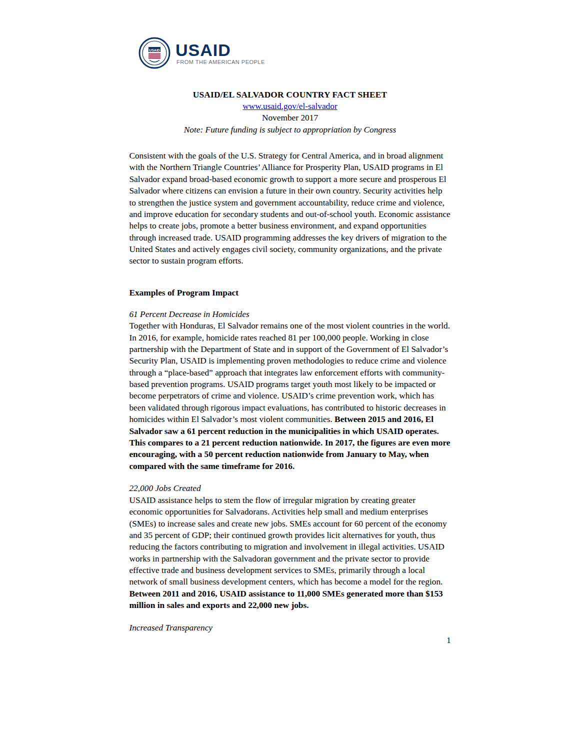USAID USAID FROM THE AMERICAN PEOPLE
USAID/EL SALVADOR COUNTRY FACT SHEET
www.usaid.gov/el-salvador
November 2017
Note: Future funding is subject to appropriation by Congress
Consistent with the goals of the U.S. Strategy for Central America, and in broad alignment with the Northern Triangle Countries’ Alliance for Prosperity Plan, USAID programs in El Salvador expand broad-based economic growth to support a more secure and prosperous El Salvador where citizens can envision a future in their own country. Security activities help to strengthen the justice system and government accountability, reduce crime and violence, and improve education for secondary students and out-of-school youth. Economic assistance helps to create jobs, promote a better business environment, and expand opportunities through increased trade. USAID programming addresses the key drivers of migration to the United States and actively engages civil society, community organizations, and the private sector to sustain program efforts.
Examples of Program Impact
61 Percent Decrease in Homicides
Together with Honduras, El Salvador remains one of the most violent countries in the world. In 2016, for example, homicide rates reached 81 per 100,000 people. Working in close partnership with the Department of State and in support of the Government of El Salvador’s Security Plan, USAID is implementing proven methodologies to reduce crime and violence through a “place-based” approach that integrates law enforcement efforts with community-based prevention programs. USAID programs target youth most likely to be impacted or become perpetrators of crime and violence. USAID’s crime prevention work, which has been validated through rigorous impact evaluations, has contributed to historic decreases in homicides within El Salvador’s most violent communities. Between 2015 and 2016, El Salvador saw a 61 percent reduction in the municipalities in which USAID operates. This compares to a 21 percent reduction nationwide. In 2017, the figures are even more encouraging, with a 50 percent reduction nationwide from January to May, when compared with the same timeframe for 2016.
22,000 Jobs Created
USAID assistance helps to stem the flow of irregular migration by creating greater economic opportunities for Salvadorans. Activities help small and medium enterprises (SMEs) to increase sales and create new jobs. SMEs account for 60 percent of the economy and 35 percent of GDP; their continued growth provides licit alternatives for youth, thus reducing the factors contributing to migration and involvement in illegal activities. USAID works in partnership with the Salvadoran government and the private sector to provide effective trade and business development services to SMEs, primarily through a local network of small business development centers, which has become a model for the region. Between 2011 and 2016, USAID assistance to 11,000 SMEs generated more than $153 million in sales and exports and 22,000 new jobs.
Increased Transparency
1